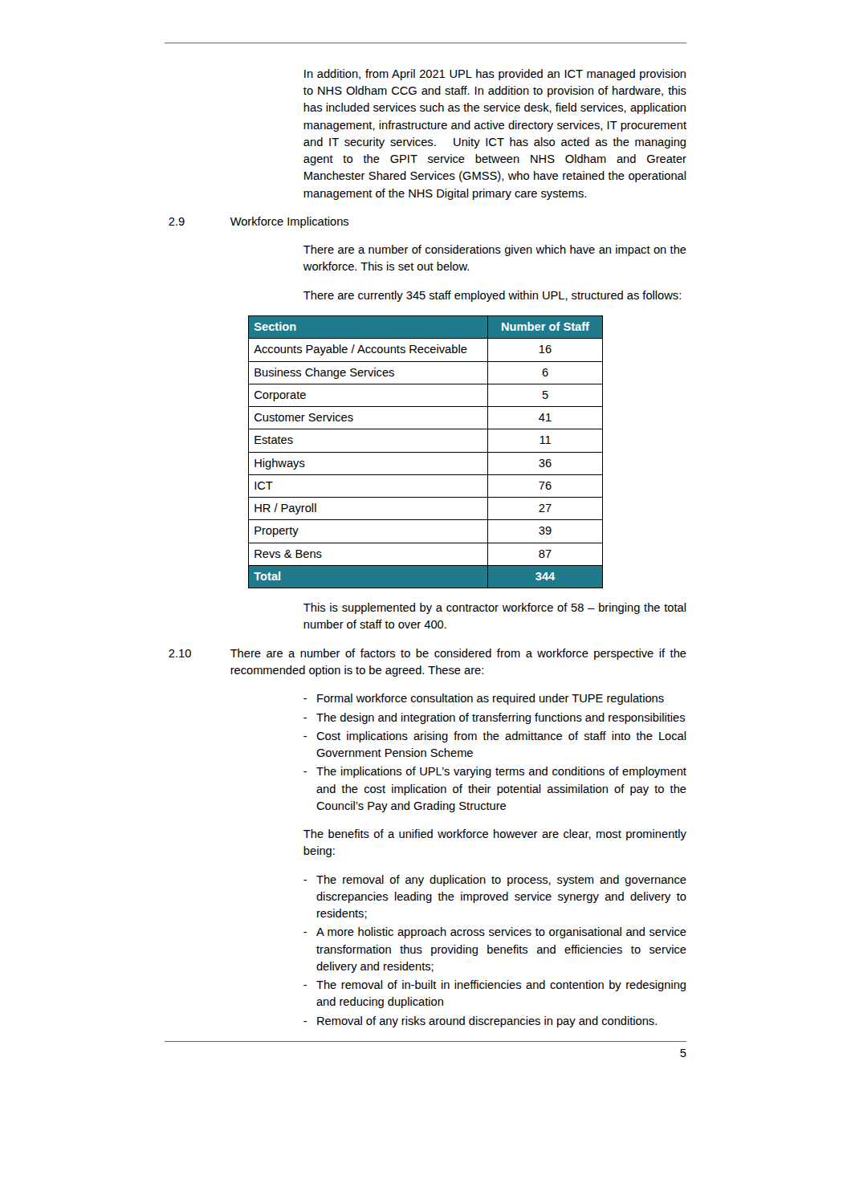In addition, from April 2021 UPL has provided an ICT managed provision to NHS Oldham CCG and staff. In addition to provision of hardware, this has included services such as the service desk, field services, application management, infrastructure and active directory services, IT procurement and IT security services. Unity ICT has also acted as the managing agent to the GPIT service between NHS Oldham and Greater Manchester Shared Services (GMSS), who have retained the operational management of the NHS Digital primary care systems.
2.9
Workforce Implications
There are a number of considerations given which have an impact on the workforce. This is set out below.
There are currently 345 staff employed within UPL, structured as follows:
| Section | Number of Staff |
| --- | --- |
| Accounts Payable / Accounts Receivable | 16 |
| Business Change Services | 6 |
| Corporate | 5 |
| Customer Services | 41 |
| Estates | 11 |
| Highways | 36 |
| ICT | 76 |
| HR / Payroll | 27 |
| Property | 39 |
| Revs & Bens | 87 |
| Total | 344 |
This is supplemented by a contractor workforce of 58 – bringing the total number of staff to over 400.
2.10
There are a number of factors to be considered from a workforce perspective if the recommended option is to be agreed. These are:
Formal workforce consultation as required under TUPE regulations
The design and integration of transferring functions and responsibilities
Cost implications arising from the admittance of staff into the Local Government Pension Scheme
The implications of UPL’s varying terms and conditions of employment and the cost implication of their potential assimilation of pay to the Council’s Pay and Grading Structure
The benefits of a unified workforce however are clear, most prominently being:
The removal of any duplication to process, system and governance discrepancies leading the improved service synergy and delivery to residents;
A more holistic approach across services to organisational and service transformation thus providing benefits and efficiencies to service delivery and residents;
The removal of in-built in inefficiencies and contention by redesigning and reducing duplication
Removal of any risks around discrepancies in pay and conditions.
5